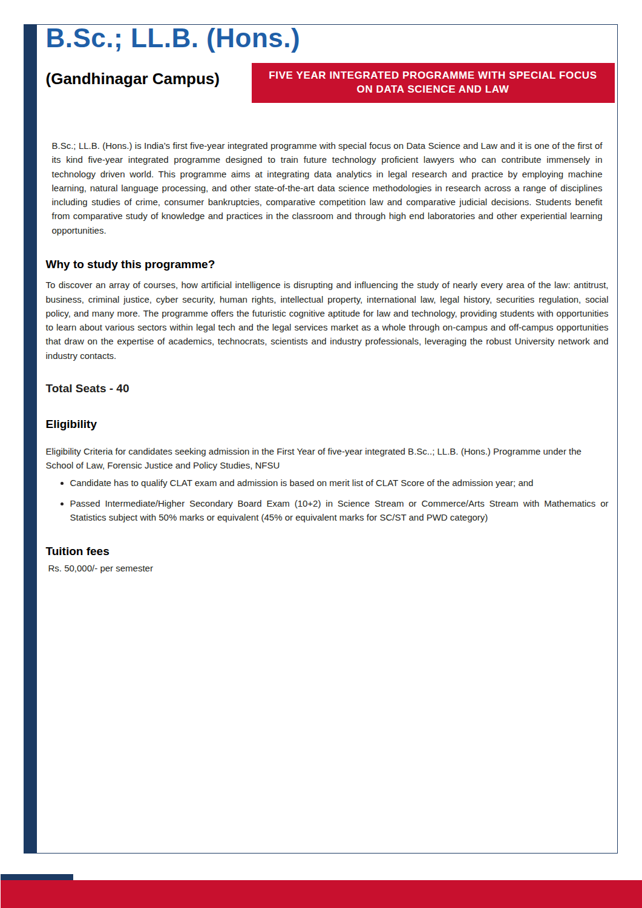B.Sc.; LL.B. (Hons.)
(Gandhinagar Campus)
FIVE YEAR INTEGRATED PROGRAMME WITH SPECIAL FOCUS ON DATA SCIENCE AND LAW
B.Sc.; LL.B. (Hons.) is India’s first five-year integrated programme with special focus on Data Science and Law and it is one of the first of its kind five-year integrated programme designed to train future technology proficient lawyers who can contribute immensely in technology driven world. This programme aims at integrating data analytics in legal research and practice by employing machine learning, natural language processing, and other state-of-the-art data science methodologies in research across a range of disciplines including studies of crime, consumer bankruptcies, comparative competition law and comparative judicial decisions. Students benefit from comparative study of knowledge and practices in the classroom and through high end laboratories and other experiential learning opportunities.
Why to study this programme?
To discover an array of courses, how artificial intelligence is disrupting and influencing the study of nearly every area of the law: antitrust, business, criminal justice, cyber security, human rights, intellectual property, international law, legal history, securities regulation, social policy, and many more. The programme offers the futuristic cognitive aptitude for law and technology, providing students with opportunities to learn about various sectors within legal tech and the legal services market as a whole through on-campus and off-campus opportunities that draw on the expertise of academics, technocrats, scientists and industry professionals, leveraging the robust University network and industry contacts.
Total Seats - 40
Eligibility
Eligibility Criteria for candidates seeking admission in the First Year of five-year integrated B.Sc..; LL.B. (Hons.) Programme under the School of Law, Forensic Justice and Policy Studies, NFSU
Candidate has to qualify CLAT exam and admission is based on merit list of CLAT Score of the admission year; and
Passed Intermediate/Higher Secondary Board Exam (10+2) in Science Stream or Commerce/Arts Stream with Mathematics or Statistics subject with 50% marks or equivalent (45% or equivalent marks for SC/ST and PWD category)
Tuition fees
Rs. 50,000/- per semester